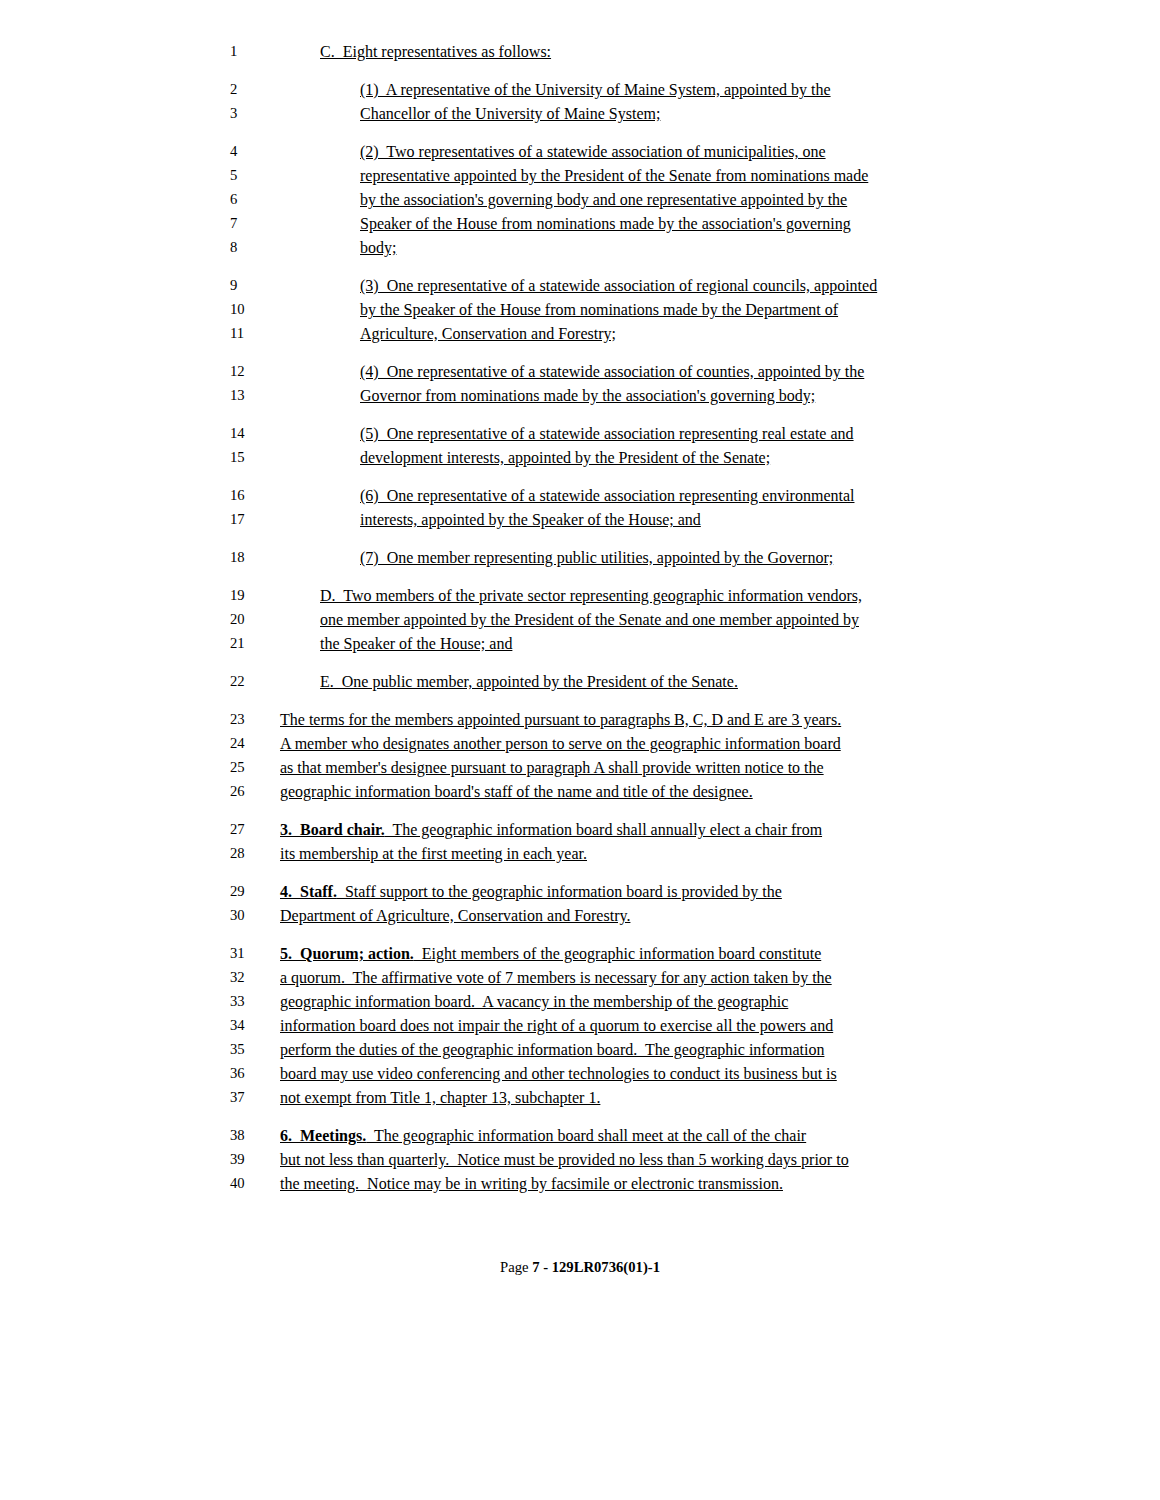1
C. Eight representatives as follows:
2
(1) A representative of the University of Maine System, appointed by the
3
Chancellor of the University of Maine System;
4
(2) Two representatives of a statewide association of municipalities, one
5
representative appointed by the President of the Senate from nominations made
6
by the association's governing body and one representative appointed by the
7
Speaker of the House from nominations made by the association's governing
8
body;
9
(3) One representative of a statewide association of regional councils, appointed
10
by the Speaker of the House from nominations made by the Department of
11
Agriculture, Conservation and Forestry;
12
(4) One representative of a statewide association of counties, appointed by the
13
Governor from nominations made by the association's governing body;
14
(5) One representative of a statewide association representing real estate and
15
development interests, appointed by the President of the Senate;
16
(6) One representative of a statewide association representing environmental
17
interests, appointed by the Speaker of the House; and
18
(7) One member representing public utilities, appointed by the Governor;
19
D. Two members of the private sector representing geographic information vendors,
20
one member appointed by the President of the Senate and one member appointed by
21
the Speaker of the House; and
22
E. One public member, appointed by the President of the Senate.
23
The terms for the members appointed pursuant to paragraphs B, C, D and E are 3 years.
24
A member who designates another person to serve on the geographic information board
25
as that member's designee pursuant to paragraph A shall provide written notice to the
26
geographic information board's staff of the name and title of the designee.
27
3. Board chair. The geographic information board shall annually elect a chair from
28
its membership at the first meeting in each year.
29
4. Staff. Staff support to the geographic information board is provided by the
30
Department of Agriculture, Conservation and Forestry.
31
5. Quorum; action. Eight members of the geographic information board constitute
32
a quorum. The affirmative vote of 7 members is necessary for any action taken by the
33
geographic information board. A vacancy in the membership of the geographic
34
information board does not impair the right of a quorum to exercise all the powers and
35
perform the duties of the geographic information board. The geographic information
36
board may use video conferencing and other technologies to conduct its business but is
37
not exempt from Title 1, chapter 13, subchapter 1.
38
6. Meetings. The geographic information board shall meet at the call of the chair
39
but not less than quarterly. Notice must be provided no less than 5 working days prior to
40
the meeting. Notice may be in writing by facsimile or electronic transmission.
Page 7 - 129LR0736(01)-1